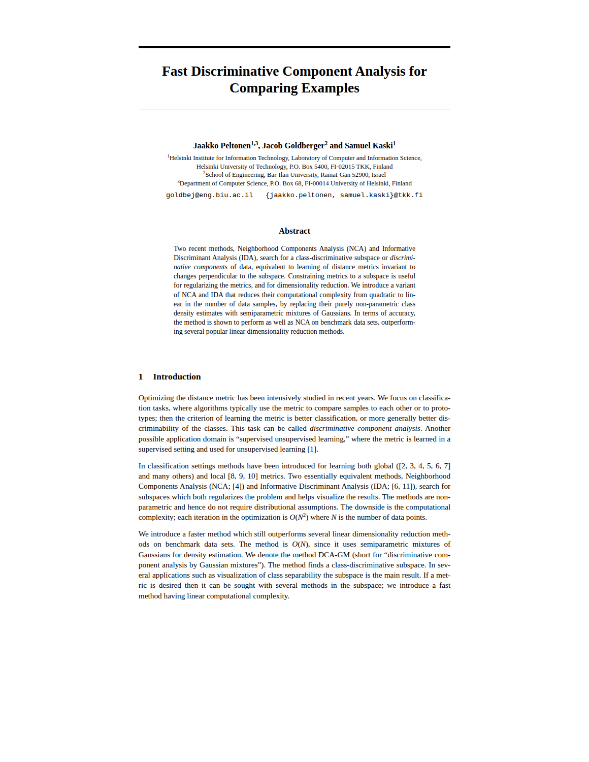Fast Discriminative Component Analysis for
Comparing Examples
Jaakko Peltonen1,3, Jacob Goldberger2 and Samuel Kaski1
1Helsinki Institute for Information Technology, Laboratory of Computer and Information Science, Helsinki University of Technology, P.O. Box 5400, FI-02015 TKK, Finland 2School of Engineering, Bar-Ilan University, Ramat-Gan 52900, Israel 3Department of Computer Science, P.O. Box 68, FI-00014 University of Helsinki, Finland
goldbej@eng.biu.ac.il {jaakko.peltonen, samuel.kaski}@tkk.fi
Abstract
Two recent methods, Neighborhood Components Analysis (NCA) and Informative Discriminant Analysis (IDA), search for a class-discriminative subspace or discriminative components of data, equivalent to learning of distance metrics invariant to changes perpendicular to the subspace. Constraining metrics to a subspace is useful for regularizing the metrics, and for dimensionality reduction. We introduce a variant of NCA and IDA that reduces their computational complexity from quadratic to linear in the number of data samples, by replacing their purely non-parametric class density estimates with semiparametric mixtures of Gaussians. In terms of accuracy, the method is shown to perform as well as NCA on benchmark data sets, outperforming several popular linear dimensionality reduction methods.
1 Introduction
Optimizing the distance metric has been intensively studied in recent years. We focus on classification tasks, where algorithms typically use the metric to compare samples to each other or to prototypes; then the criterion of learning the metric is better classification, or more generally better discriminability of the classes. This task can be called discriminative component analysis. Another possible application domain is “supervised unsupervised learning,” where the metric is learned in a supervised setting and used for unsupervised learning [1].
In classification settings methods have been introduced for learning both global ([2, 3, 4, 5, 6, 7] and many others) and local [8, 9, 10] metrics. Two essentially equivalent methods, Neighborhood Components Analysis (NCA; [4]) and Informative Discriminant Analysis (IDA; [6, 11]), search for subspaces which both regularizes the problem and helps visualize the results. The methods are non-parametric and hence do not require distributional assumptions. The downside is the computational complexity; each iteration in the optimization is O(N2) where N is the number of data points.
We introduce a faster method which still outperforms several linear dimensionality reduction methods on benchmark data sets. The method is O(N), since it uses semiparametric mixtures of Gaussians for density estimation. We denote the method DCA-GM (short for “discriminative component analysis by Gaussian mixtures”). The method finds a class-discriminative subspace. In several applications such as visualization of class separability the subspace is the main result. If a metric is desired then it can be sought with several methods in the subspace; we introduce a fast method having linear computational complexity.